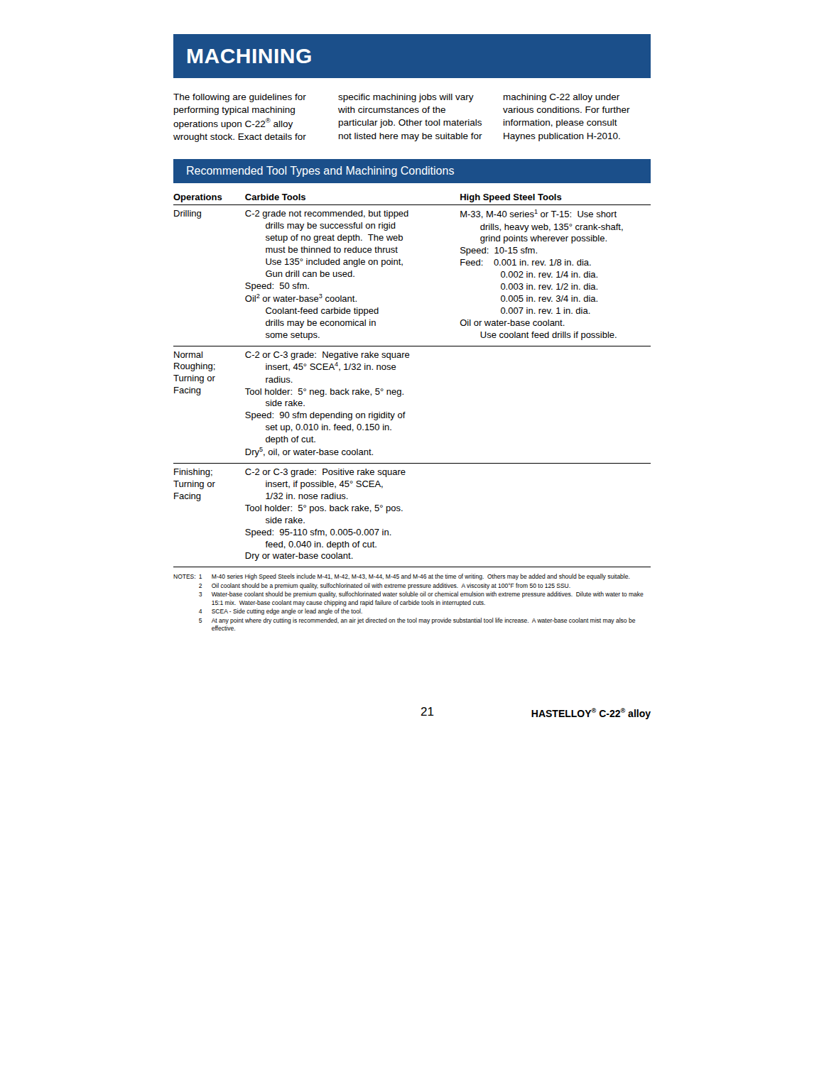MACHINING
The following are guidelines for performing typical machining operations upon C-22® alloy wrought stock. Exact details for
specific machining jobs will vary with circumstances of the particular job. Other tool materials not listed here may be suitable for
machining C-22 alloy under various conditions. For further information, please consult Haynes publication H-2010.
Recommended Tool Types and Machining Conditions
| Operations | Carbide Tools | High Speed Steel Tools |
| --- | --- | --- |
| Drilling | C-2 grade not recommended, but tipped drills may be successful on rigid setup of no great depth. The web must be thinned to reduce thrust Use 135° included angle on point, Gun drill can be used. Speed: 50 sfm. Oil 2 or water-base 3 coolant. Coolant-feed carbide tipped drills may be economical in some setups. | M-33, M-40 series 1 or T-15: Use short drills, heavy web, 135° crank-shaft, grind points wherever possible. Speed: 10-15 sfm. Feed: 0.001 in. rev. 1/8 in. dia. 0.002 in. rev. 1/4 in. dia. 0.003 in. rev. 1/2 in. dia. 0.005 in. rev. 3/4 in. dia. 0.007 in. rev. 1 in. dia. Oil or water-base coolant. Use coolant feed drills if possible. |
| Normal Roughing; Turning or Facing | C-2 or C-3 grade: Negative rake square insert, 45° SCEA 4 , 1/32 in. nose radius. Tool holder: 5° neg. back rake, 5° neg. side rake. Speed: 90 sfm depending on rigidity of set up, 0.010 in. feed, 0.150 in. depth of cut. Dry 5 , oil, or water-base coolant. | |
| Finishing; Turning or Facing | C-2 or C-3 grade: Positive rake square insert, if possible, 45° SCEA, 1/32 in. nose radius. Tool holder: 5° pos. back rake, 5° pos. side rake. Speed: 95-110 sfm, 0.005-0.007 in. feed, 0.040 in. depth of cut. Dry or water-base coolant. | |
| NOTES: | 1 | M-40 series High Speed Steels include M-41, M-42, M-43, M-44, M-45 and M-46 at the time of writing. Others may be added and should be equally suitable. |
| | 2 | Oil coolant should be a premium quality, sulfochlorinated oil with extreme pressure additives. A viscosity at 100°F from 50 to 125 SSU. |
| | 3 | Water-base coolant should be premium quality, sulfochlorinated water soluble oil or chemical emulsion with extreme pressure additives. Dilute with water to make 15:1 mix. Water-base coolant may cause chipping and rapid failure of carbide tools in interrupted cuts. |
| | 4 | SCEA - Side cutting edge angle or lead angle of the tool. |
| | 5 | At any point where dry cutting is recommended, an air jet directed on the tool may provide substantial tool life increase. A water-base coolant mist may also be effective. |
21
HASTELLOY® C-22® alloy